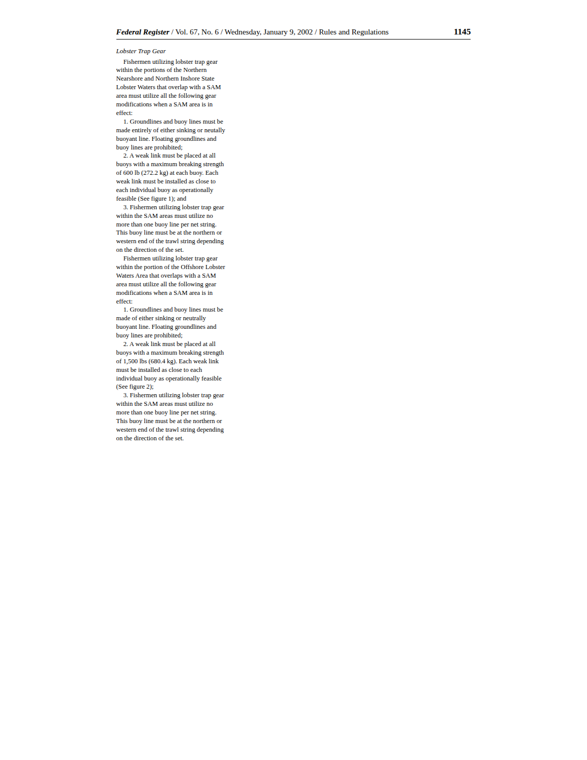Federal Register / Vol. 67, No. 6 / Wednesday, January 9, 2002 / Rules and Regulations
1145
Lobster Trap Gear
Fishermen utilizing lobster trap gear within the portions of the Northern Nearshore and Northern Inshore State Lobster Waters that overlap with a SAM area must utilize all the following gear modifications when a SAM area is in effect:
1. Groundlines and buoy lines must be made entirely of either sinking or neutally buoyant line. Floating groundlines and buoy lines are prohibited;
2. A weak link must be placed at all buoys with a maximum breaking strength of 600 lb (272.2 kg) at each buoy. Each weak link must be installed as close to each individual buoy as operationally feasible (See figure 1); and
3. Fishermen utilizing lobster trap gear within the SAM areas must utilize no more than one buoy line per net string. This buoy line must be at the northern or western end of the trawl string depending on the direction of the set.
Fishermen utilizing lobster trap gear within the portion of the Offshore Lobster Waters Area that overlaps with a SAM area must utilize all the following gear modifications when a SAM area is in effect:
1. Groundlines and buoy lines must be made of either sinking or neutrally buoyant line. Floating groundlines and buoy lines are prohibited;
2. A weak link must be placed at all buoys with a maximum breaking strength of 1,500 lbs (680.4 kg). Each weak link must be installed as close to each individual buoy as operationally feasible (See figure 2);
3. Fishermen utilizing lobster trap gear within the SAM areas must utilize no more than one buoy line per net string. This buoy line must be at the northern or western end of the trawl string depending on the direction of the set.